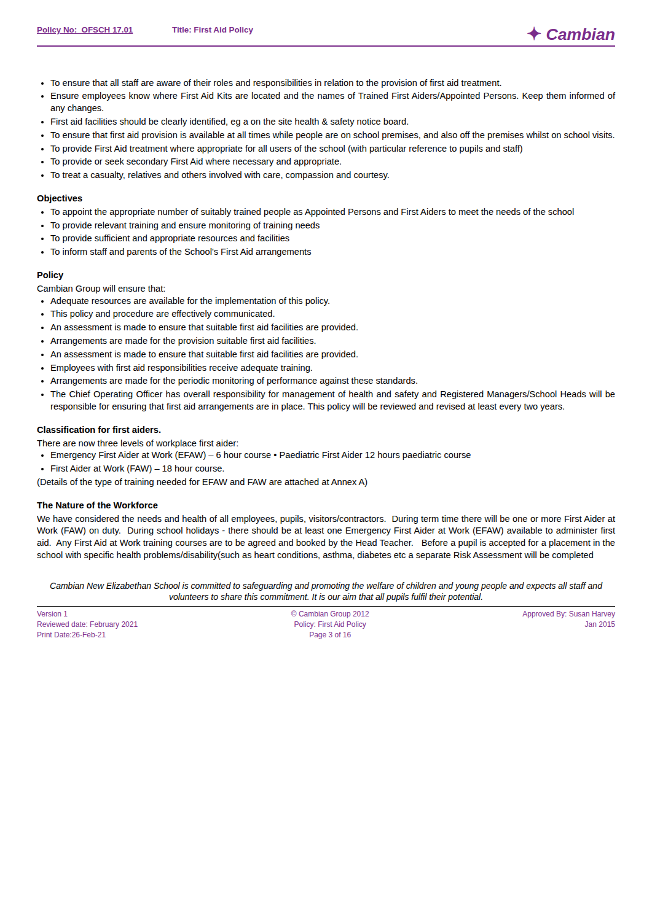Policy No: OFSCH 17.01 Title: First Aid Policy
✦ Cambian
To ensure that all staff are aware of their roles and responsibilities in relation to the provision of first aid treatment.
Ensure employees know where First Aid Kits are located and the names of Trained First Aiders/Appointed Persons. Keep them informed of any changes.
First aid facilities should be clearly identified, eg a on the site health & safety notice board.
To ensure that first aid provision is available at all times while people are on school premises, and also off the premises whilst on school visits.
To provide First Aid treatment where appropriate for all users of the school (with particular reference to pupils and staff)
To provide or seek secondary First Aid where necessary and appropriate.
To treat a casualty, relatives and others involved with care, compassion and courtesy.
Objectives
To appoint the appropriate number of suitably trained people as Appointed Persons and First Aiders to meet the needs of the school
To provide relevant training and ensure monitoring of training needs
To provide sufficient and appropriate resources and facilities
To inform staff and parents of the School's First Aid arrangements
Policy
Cambian Group will ensure that:
Adequate resources are available for the implementation of this policy.
This policy and procedure are effectively communicated.
An assessment is made to ensure that suitable first aid facilities are provided.
Arrangements are made for the provision suitable first aid facilities.
An assessment is made to ensure that suitable first aid facilities are provided.
Employees with first aid responsibilities receive adequate training.
Arrangements are made for the periodic monitoring of performance against these standards.
The Chief Operating Officer has overall responsibility for management of health and safety and Registered Managers/School Heads will be responsible for ensuring that first aid arrangements are in place. This policy will be reviewed and revised at least every two years.
Classification for first aiders.
There are now three levels of workplace first aider:
Emergency First Aider at Work (EFAW) – 6 hour course • Paediatric First Aider 12 hours paediatric course
First Aider at Work (FAW) – 18 hour course.
(Details of the type of training needed for EFAW and FAW are attached at Annex A)
The Nature of the Workforce
We have considered the needs and health of all employees, pupils, visitors/contractors. During term time there will be one or more First Aider at Work (FAW) on duty. During school holidays - there should be at least one Emergency First Aider at Work (EFAW) available to administer first aid. Any First Aid at Work training courses are to be agreed and booked by the Head Teacher. Before a pupil is accepted for a placement in the school with specific health problems/disability(such as heart conditions, asthma, diabetes etc a separate Risk Assessment will be completed
Cambian New Elizabethan School is committed to safeguarding and promoting the welfare of children and young people and expects all staff and volunteers to share this commitment. It is our aim that all pupils fulfil their potential.
Version 1
Reviewed date: February 2021
Print Date:26-Feb-21
© Cambian Group 2012
Policy: First Aid Policy
Page 3 of 16
Approved By: Susan Harvey
Jan 2015